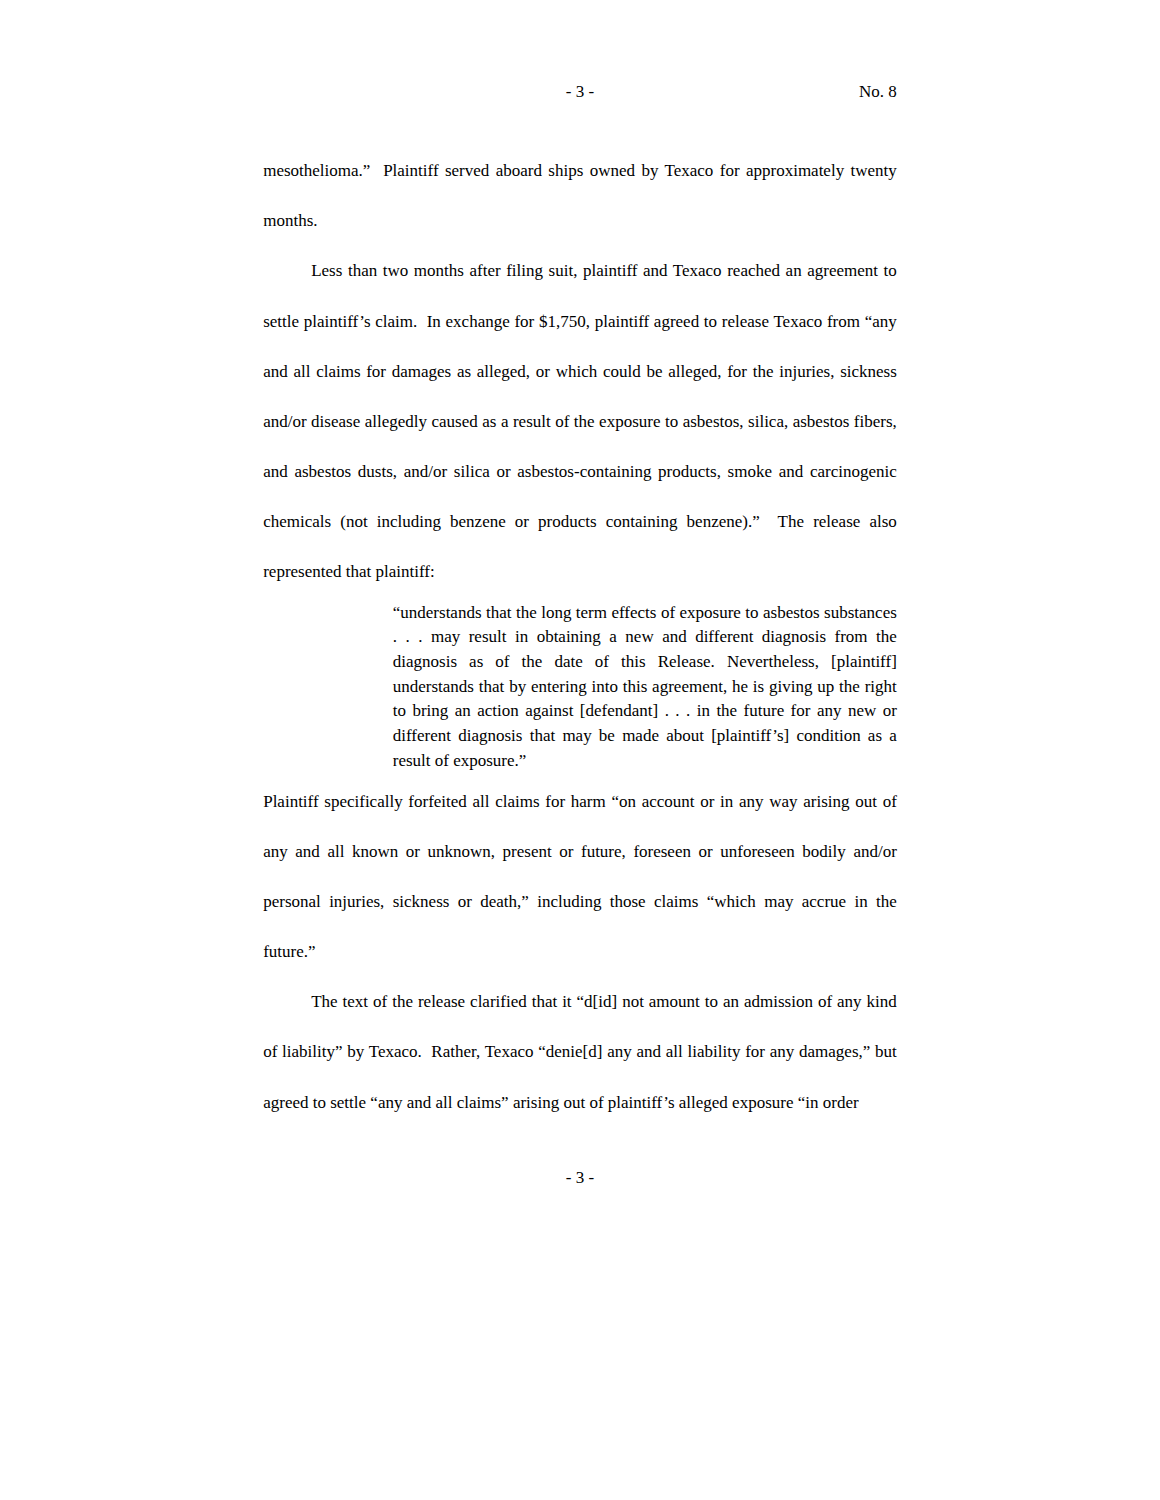- 3 - No. 8
mesothelioma.” Plaintiff served aboard ships owned by Texaco for approximately twenty months.
Less than two months after filing suit, plaintiff and Texaco reached an agreement to settle plaintiff’s claim. In exchange for $1,750, plaintiff agreed to release Texaco from “any and all claims for damages as alleged, or which could be alleged, for the injuries, sickness and/or disease allegedly caused as a result of the exposure to asbestos, silica, asbestos fibers, and asbestos dusts, and/or silica or asbestos-containing products, smoke and carcinogenic chemicals (not including benzene or products containing benzene).” The release also represented that plaintiff:
“understands that the long term effects of exposure to asbestos substances . . . may result in obtaining a new and different diagnosis from the diagnosis as of the date of this Release. Nevertheless, [plaintiff] understands that by entering into this agreement, he is giving up the right to bring an action against [defendant] . . . in the future for any new or different diagnosis that may be made about [plaintiff’s] condition as a result of exposure.”
Plaintiff specifically forfeited all claims for harm “on account or in any way arising out of any and all known or unknown, present or future, foreseen or unforeseen bodily and/or personal injuries, sickness or death,” including those claims “which may accrue in the future.”
The text of the release clarified that it “d[id] not amount to an admission of any kind of liability” by Texaco. Rather, Texaco “denie[d] any and all liability for any damages,” but agreed to settle “any and all claims” arising out of plaintiff’s alleged exposure “in order
- 3 -